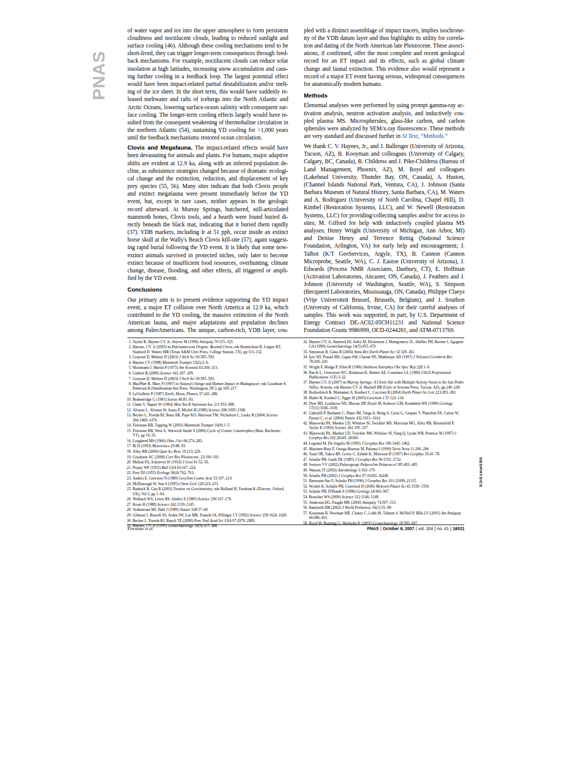PNAS
GEOPHYSICS
of water vapor and ice into the upper atmosphere to form persistent cloudiness and noctilucent clouds, leading to reduced sunlight and surface cooling (46). Although these cooling mechanisms tend to be short-lived, they can trigger longer-term consequences through feedback mechanisms. For example, noctilucent clouds can reduce solar insolation at high latitudes, increasing snow accumulation and causing further cooling in a feedback loop. The largest potential effect would have been impact-related partial destabilization and/or melting of the ice sheet. In the short term, this would have suddenly released meltwater and rafts of icebergs into the North Atlantic and Arctic Oceans, lowering surface-ocean salinity with consequent surface cooling. The longer-term cooling effects largely would have resulted from the consequent weakening of thermohaline circulation in the northern Atlantic (54), sustaining YD cooling for >1,000 years until the feedback mechanisms restored ocean circulation.
Clovis and Megafauna. The impact-related effects would have been devastating for animals and plants. For humans, major adaptive shifts are evident at 12.9 ka, along with an inferred population decline, as subsistence strategies changed because of dramatic ecological change and the extinction, reduction, and displacement of key prey species (55, 56). Many sites indicate that both Clovis people and extinct megafauna were present immediately before the YD event, but, except in rare cases, neither appears in the geologic record afterward. At Murray Springs, butchered, still-articulated mammoth bones, Clovis tools, and a hearth were found buried directly beneath the black mat, indicating that it buried them rapidly (37). YDB markers, including Ir at 51 ppb, occur inside an extinct horse skull at the Wally's Beach Clovis kill-site (57), again suggesting rapid burial following the YD event. It is likely that some now-extinct animals survived in protected niches, only later to become extinct because of insufficient food resources, overhunting, climate change, disease, flooding, and other effects, all triggered or amplified by the YD event.
Conclusions
Our primary aim is to present evidence supporting the YD impact event, a major ET collision over North America at 12.9 ka, which contributed to the YD cooling, the massive extinction of the North American fauna, and major adaptations and population declines among PaleoAmericans. The unique, carbon-rich, YDB layer, coupled with a distinct assemblage of impact tracers, implies isochroneity of the YDB datum layer and thus highlights its utility for correlation and dating of the North American late Pleistocene. These associations, if confirmed, offer the most complete and recent geological record for an ET impact and its effects, such as global climate change and faunal extinction. This evidence also would represent a record of a major ET event having serious, widespread consequences for anatomically modern humans.
Methods
Elemental analyses were performed by using prompt gamma-ray activation analysis, neutron activation analysis, and inductively coupled plasma MS. Microspherules, glass-like carbon, and carbon spherules were analyzed by SEM/x-ray fluorescence. These methods are very standard and discussed further in SI Text, “Methods.”
We thank C. V. Haynes, Jr., and J. Ballenger (University of Arizona, Tucson, AZ), B. Kooyman and colleagues (University of Calgary, Calgary, BC, Canada), B. Childress and J. Pike-Childress (Bureau of Land Management, Phoenix, AZ), M. Boyd and colleagues (Lakehead University, Thunder Bay, ON, Canada), A. Huston, (Channel Islands National Park, Ventura, CA), J. Johnson (Santa Barbara Museum of Natural History, Santa Barbara, CA), M. Waters and A. Rodriguez (University of North Carolina, Chapel Hill), D. Kimbel (Restoration Systems, LLC), and W. Newell (Restoration Systems, LLC) for providing/collecting samples and/or for access to sites; M. Gifford for help with inductively coupled plasma MS analyses; Henry Wright (University of Michigan, Ann Arbor, MI) and Denise Henry and Terrence Rettig (National Science Foundation, Arlington, VA) for early help and encouragement; J. Talbot (K/T GeoServices, Argyle, TX), B. Cannon (Cannon Microprobe, Seattle, WA), C. J. Eastoe (University of Arizona), J. Edwards (Process NMR Associates, Danbury, CT), E. Hoffman (Activation Laboratories, Ancaster, ON, Canada), J. Feathers and J. Johnson (University of Washington, Seattle, WA), S. Simpson (Becquerel Laboratories, Mississauga, ON, Canada), Philippe Claeys (Vrije Universiteit Brussel, Brussels, Belgium), and J. Southon (University of California, Irvine, CA) for their careful analyses of samples. This work was supported, in part, by U.S. Department of Energy Contract DE-AC02-05CH11231 and National Science Foundation Grants 9986999, OCD-0244201, and ATM-0713769.
Taylor R, Haynes CV, Jr, Stuiver M (1996) Antiquity 70:515–525.
Haynes, CV, Jr (2005) in Paleoamerican Origins: Beyond Clovis, eds Bonnichsen R, Lepper BT, Stanford D, Waters MR (Texas A&M Univ Press, College Station, TX), pp 113–132.
Grayson D, Meltzer D (2003) J Arch Sci 30:585–593.
Haynes CV (1998) Mammoth Trumpet 13(2):2–6.
Mosimann J, Martin P (1975) Am Scientist 63:304–313.
Guthrie R (2006) Science 441:207–209.
Grayson D, Meltzer D (2003) J Arch Sci 30:585–593.
MacPhee R, Marx P (1997) in Natural Change and Human Impact in Madagascar, eds Goodman S, Patterson B (Smithsonian Inst Press, Washington, DC), pp 169–217.
LaViollette P (1987) Earth, Moon, Planets 37:241–286.
Brakenridge G (1981) Icarus 46:81–93.
Clube V, Napier W (1984) Mon Not R Astronom Soc 211:953–968.
Alvarez L, Alvarez W, Asaro F, Michel H (1980) Science 208:1095–1108.
Becker L, Poreda RJ, Basu AR, Pope KO, Harrison TM, Nicholson C, Lasky R (2004) Science 304:1469–1476.
Firestone RB, Topping W (2001) Mammoth Trumpet 16(9):1–5.
Firestone RB, West A, Warwick-Smith S (2006) Cycle of Cosmic Catastrophes (Bear, Rochester, VT), pp 19–35.
Lougheed MS (1966) Ohio J Sci 66:274–283.
Bi D (1993) Meteoritics 29:88–93.
Alley RB (2000) Quat Sci Revs 19:213–226.
Goodyear AC (2006) Curr Res Pleistocene, 23:100–101.
Melton FA, Schriever W (1933) J Geol 41:52–56.
Prouty WF (1952) Bull GSA 63:167–224.
Frey DJ (1955) Ecology 36(4):762–763.
Anders E, Grevesse N (1989) Geochim Cosmo Acta 53:197–214.
McDonough W, Sun S (1995) Chem Geol 120:223–253.
Rudnick R, Gao R (2003) Treatise on Geochemistry, eds Holland H, Turekian K (Elsevier, Oxford, UK), Vol 3, pp 1–64.
Wolbach WS, Lewis RS, Anders E (1985) Science 230:167–170.
Kroto H (1988) Science 242:1139–1145.
Venkatesan MI, Dahl J (1989) Nature 338:57–60.
Gilmour I, Russell SS, Arden JW, Lee MR, Franchi IA, Pillinger CT (1992) Science 258:1624–1626.
Becker L, Poreda RJ, Bunch TE (2000) Proc Natl Acad Sci USA 97:2979–2983.
Haynes, CV, Jr (1995) Geoarchaeology 10(5):317–388.
Haynes CV, Jr, Stanford DJ, Jodry M, Dickenson J, Montgomery JL, Shelley PH, Rovner I, Agogino GA (1999) Geoarchaeology 14(5):455–470.
Simonson B, Glass B (2004) Annu Rev Earth Planet Sci 32:329–361.
Iyer SD, Prasad MS, Gupta SM, Charan SN, Mukherjee AD (1997) J Volcanol Geotherm Res 78:209–220.
Wright F, Hodge P, Allen R (1966) Smithson Astrophys Obs Spec Rep 228:1–9.
Pan K-L, Overstreet WC, Robinson K, Hubert AE, Crenshaw GL (1980) USGS Professional Publications 1135:3–22.
Haynes CV, Jr (2007) in Murray Springs: A Clovis Site with Multiple Activity Areas in the San Pedro Valley, Arizona, eds Haynes CV, Jr, Huckell BB (Univ of Arizona Press, Tucson, AZ), pp 240–249.
Bodiselitsch B, Montanari A, Koeberl C, Coccioni R (2004) Earth Planet Sci Lett 223:283–302.
Huber H, Koeberl C, Egger H (2003) Geochem J 37:123–134.
Dyer BD, Lyalikova NN, Murray DP, Doyle M, Kolesov GM, Krumbein WE (1989) Geology 17(11):1036–1039.
Gabrielli P, Barbante C, Plane JM, Varga A, Hong S, Cozzi G, Gaspari V, Planchon FA, Cairns W, Ferrari C, et al. (2004) Nature 432:1011–1014.
Mayewski PA, Meeker LD, Whitlow SI, Twickler MS, Morrison MG, Alley RB, Bloomfield P, Taylor K (1993) Science 261:195–197.
Mayewski PA, Meeker LD, Twickler MS, Whitlow SI, Yang Q, Lyons WB, Prentice M (1997) J Geophys Res 102:26345–26366.
Legrand M, De Angelis M (1995) J Geophys Res 100:1445–1462.
Martinez-Ruiz F, Ortega-Huertas M, Palomo I (1999) Terra Nova 11:290–296.
Toon OB, Tukco RP, Covey C, Zahnle K, Morrison D (1997) Rev Geophys 35:41–78.
Schultz PH, Gault DE (1985) J Geophys Res 90:3701–3732.
Svetsov VV (2002) Palaeogeogr Palaeoclim Palaeoecol 185:403–405.
Wasson JT (2003) Astrobiology 3:163–179.
Schultz PH (2002) J Geophys Res 97:16183–16248.
Barnouin-Jha O, Schultz PH (1996) J Geophys Res 101:21099–21115.
Wrobel K, Schultz PH, Crawford D (2006) Meteorit Planet Sci 41:1539–1550.
Schultz PH, D'Hondt S (1996) Geology 24:963–967.
Broecker WS (2006) Science 312:1146–1148.
Anderson DG, Faught MK (2000) Antiquity 74:507–513.
Bamforth DB (2002) J World Prehistory 16(1):55–98.
Kooyman B, Newman ME, Cluney C, Lobb M, Tolman S, McNeil P, Hills LV (2001) Am Antiquity 66:686–691.
Boyd M, Running G, Havholm K (2003) Geoarchaeology 18:583–607.
Firestone et al.
PNAS|October 9, 2007|vol. 104|no. 41|16021